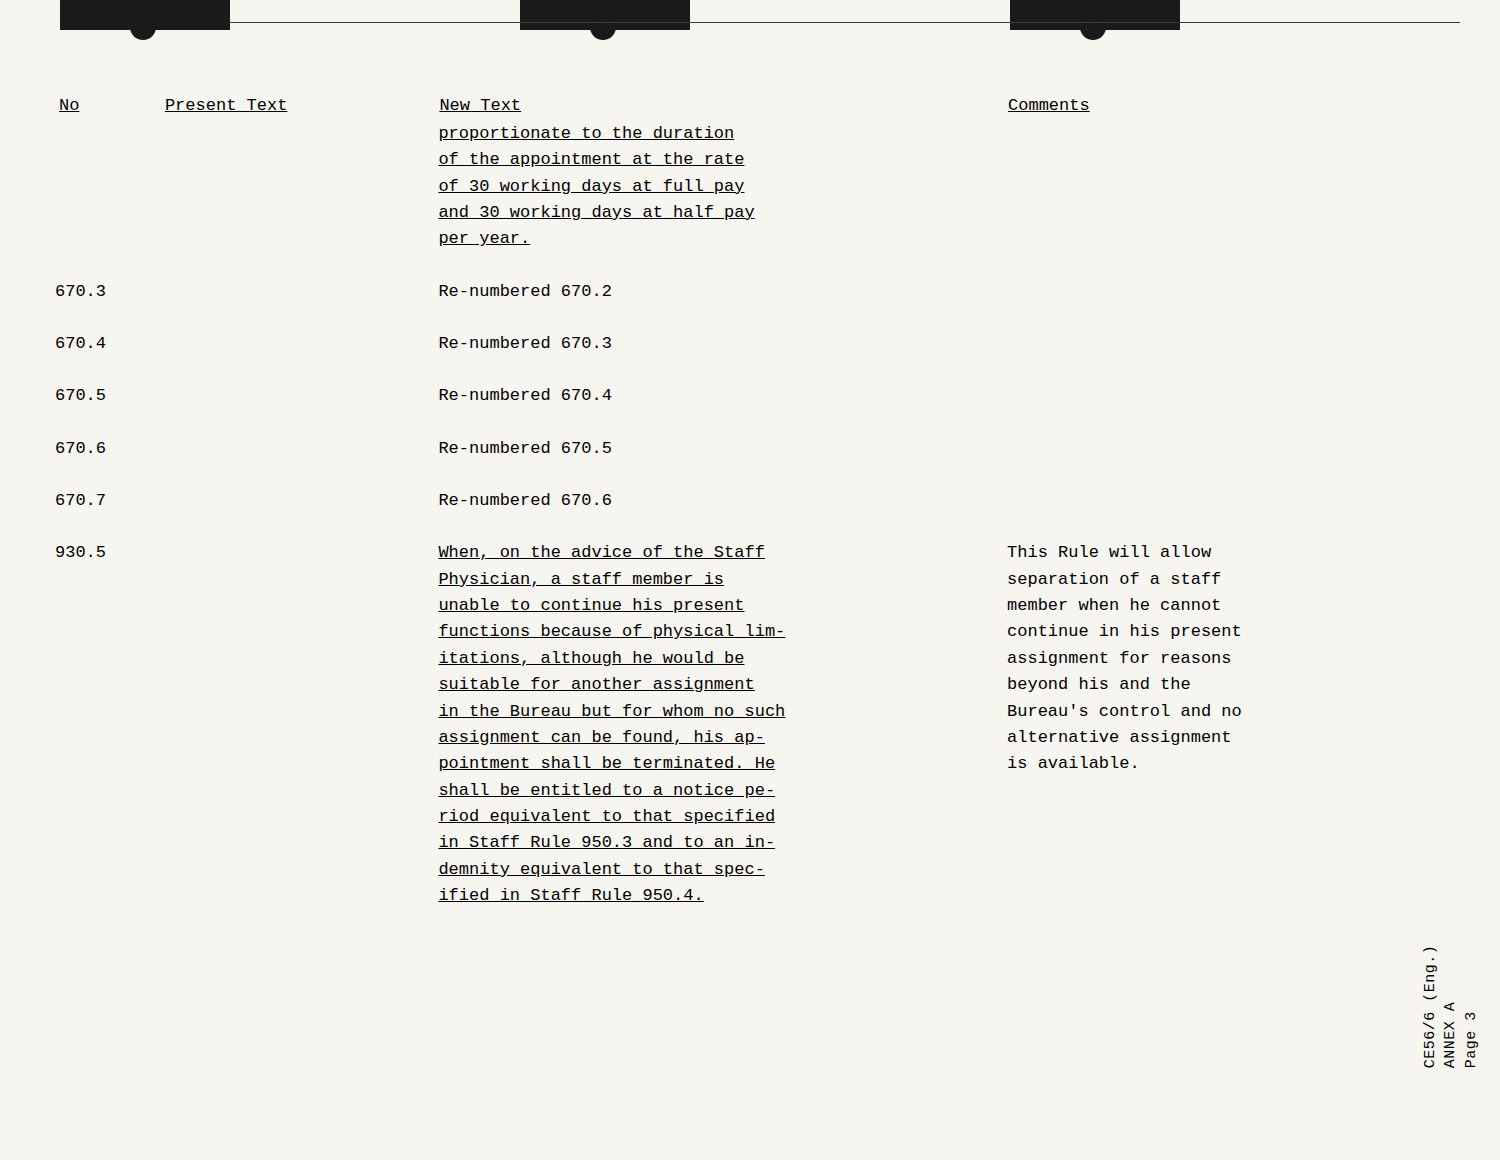| No | Present Text | New Text | Comments |
| --- | --- | --- | --- |
| | | proportionate to the duration of the appointment at the rate of 30 working days at full pay and 30 working days at half pay per year. | |
| 670.3 | | Re-numbered 670.2 | |
| 670.4 | | Re-numbered 670.3 | |
| 670.5 | | Re-numbered 670.4 | |
| 670.6 | | Re-numbered 670.5 | |
| 670.7 | | Re-numbered 670.6 | |
| 930.5 | | When, on the advice of the Staff Physician, a staff member is unable to continue his present functions because of physical lim- itations, although he would be suitable for another assignment in the Bureau but for whom no such assignment can be found, his ap- pointment shall be terminated. He shall be entitled to a notice pe- riod equivalent to that specified in Staff Rule 950.3 and to an in- demnity equivalent to that spec- ified in Staff Rule 950.4. | This Rule will allow separation of a staff member when he cannot continue in his present assignment for reasons beyond his and the Bureau's control and no alternative assignment is available. |
CE56/6 (Eng.)
ANNEX A
Page 3